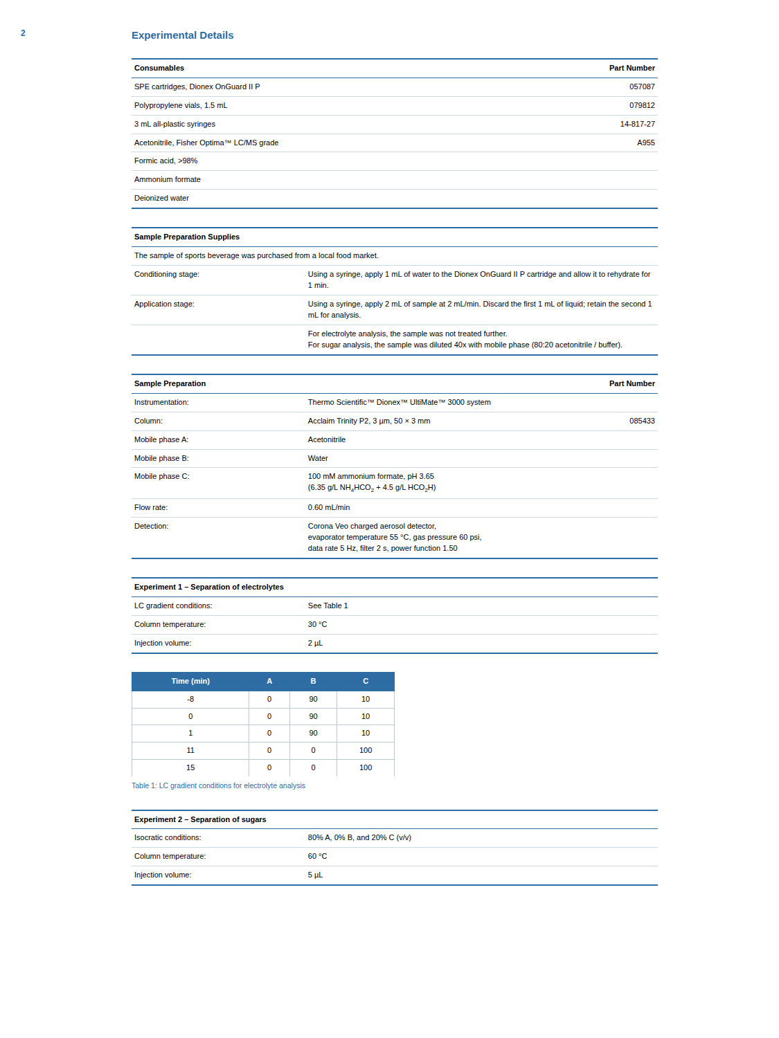2
Experimental Details
| Consumables | Part Number |
| --- | --- |
| SPE cartridges, Dionex OnGuard II P | 057087 |
| Polypropylene vials, 1.5 mL | 079812 |
| 3 mL all-plastic syringes | 14-817-27 |
| Acetonitrile, Fisher Optima™ LC/MS grade | A955 |
| Formic acid, >98% | |
| Ammonium formate | |
| Deionized water | |
| Sample Preparation Supplies |
| --- |
| The sample of sports beverage was purchased from a local food market. |
| Conditioning stage: | Using a syringe, apply 1 mL of water to the Dionex OnGuard II P cartridge and allow it to rehydrate for 1 min. |
| Application stage: | Using a syringe, apply 2 mL of sample at 2 mL/min. Discard the first 1 mL of liquid; retain the second 1 mL for analysis. |
| | For electrolyte analysis, the sample was not treated further. For sugar analysis, the sample was diluted 40x with mobile phase (80:20 acetonitrile / buffer). |
| Sample Preparation | Part Number |
| --- | --- |
| Instrumentation: | Thermo Scientific™ Dionex™ UltiMate™ 3000 system |
| Column: | Acclaim Trinity P2, 3 µm, 50 × 3 mm 085433 |
| Mobile phase A: | Acetonitrile |
| Mobile phase B: | Water |
| Mobile phase C: | 100 mM ammonium formate, pH 3.65 (6.35 g/L NH 4 HCO 2 + 4.5 g/L HCO 2 H) |
| Flow rate: | 0.60 mL/min |
| Detection: | Corona Veo charged aerosol detector, evaporator temperature 55 °C, gas pressure 60 psi, data rate 5 Hz, filter 2 s, power function 1.50 |
| Experiment 1 – Separation of electrolytes |
| --- |
| LC gradient conditions: | See Table 1 |
| Column temperature: | 30 °C |
| Injection volume: | 2 µL |
| Time (min) | A | B | C |
| --- | --- | --- | --- |
| -8 | 0 | 90 | 10 |
| 0 | 0 | 90 | 10 |
| 1 | 0 | 90 | 10 |
| 11 | 0 | 0 | 100 |
| 15 | 0 | 0 | 100 |
Table 1: LC gradient conditions for electrolyte analysis
| Experiment 2 – Separation of sugars |
| --- |
| Isocratic conditions: | 80% A, 0% B, and 20% C (v/v) |
| Column temperature: | 60 °C |
| Injection volume: | 5 µL |